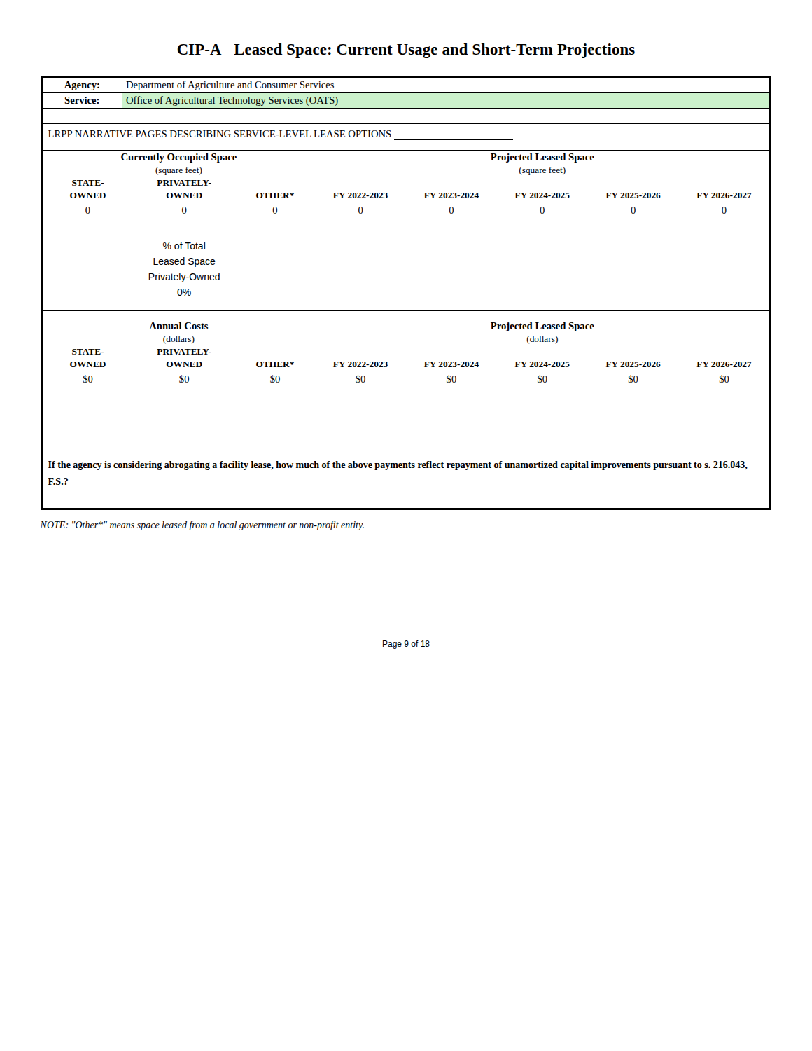CIP-A Leased Space: Current Usage and Short-Term Projections
| Agency: | Department of Agriculture and Consumer Services |
| Service: | Office of Agricultural Technology Services (OATS) |
LRPP NARRATIVE PAGES DESCRIBING SERVICE-LEVEL LEASE OPTIONS
| Currently Occupied Space | Projected Leased Space |
| (square feet) | (square feet) |
| STATE- | PRIVATELY- | | | | | | |
| OWNED | OWNED | OTHER* | FY 2022-2023 | FY 2023-2024 | FY 2024-2025 | FY 2025-2026 | FY 2026-2027 |
| 0 | 0 | 0 | 0 | 0 | 0 | 0 | 0 |
| | % of Total | |
| | Leased Space | |
| | Privately-Owned | |
| | 0% | |
| Annual Costs | Projected Leased Space |
| (dollars) | (dollars) |
| STATE- | PRIVATELY- | | | | | | |
| OWNED | OWNED | OTHER* | FY 2022-2023 | FY 2023-2024 | FY 2024-2025 | FY 2025-2026 | FY 2026-2027 |
| $0 | $0 | $0 | $0 | $0 | $0 | $0 | $0 |
If the agency is considering abrogating a facility lease, how much of the above payments reflect repayment of unamortized capital improvements pursuant to s. 216.043, F.S.?
NOTE: "Other*" means space leased from a local government or non-profit entity.
Page 9 of 18